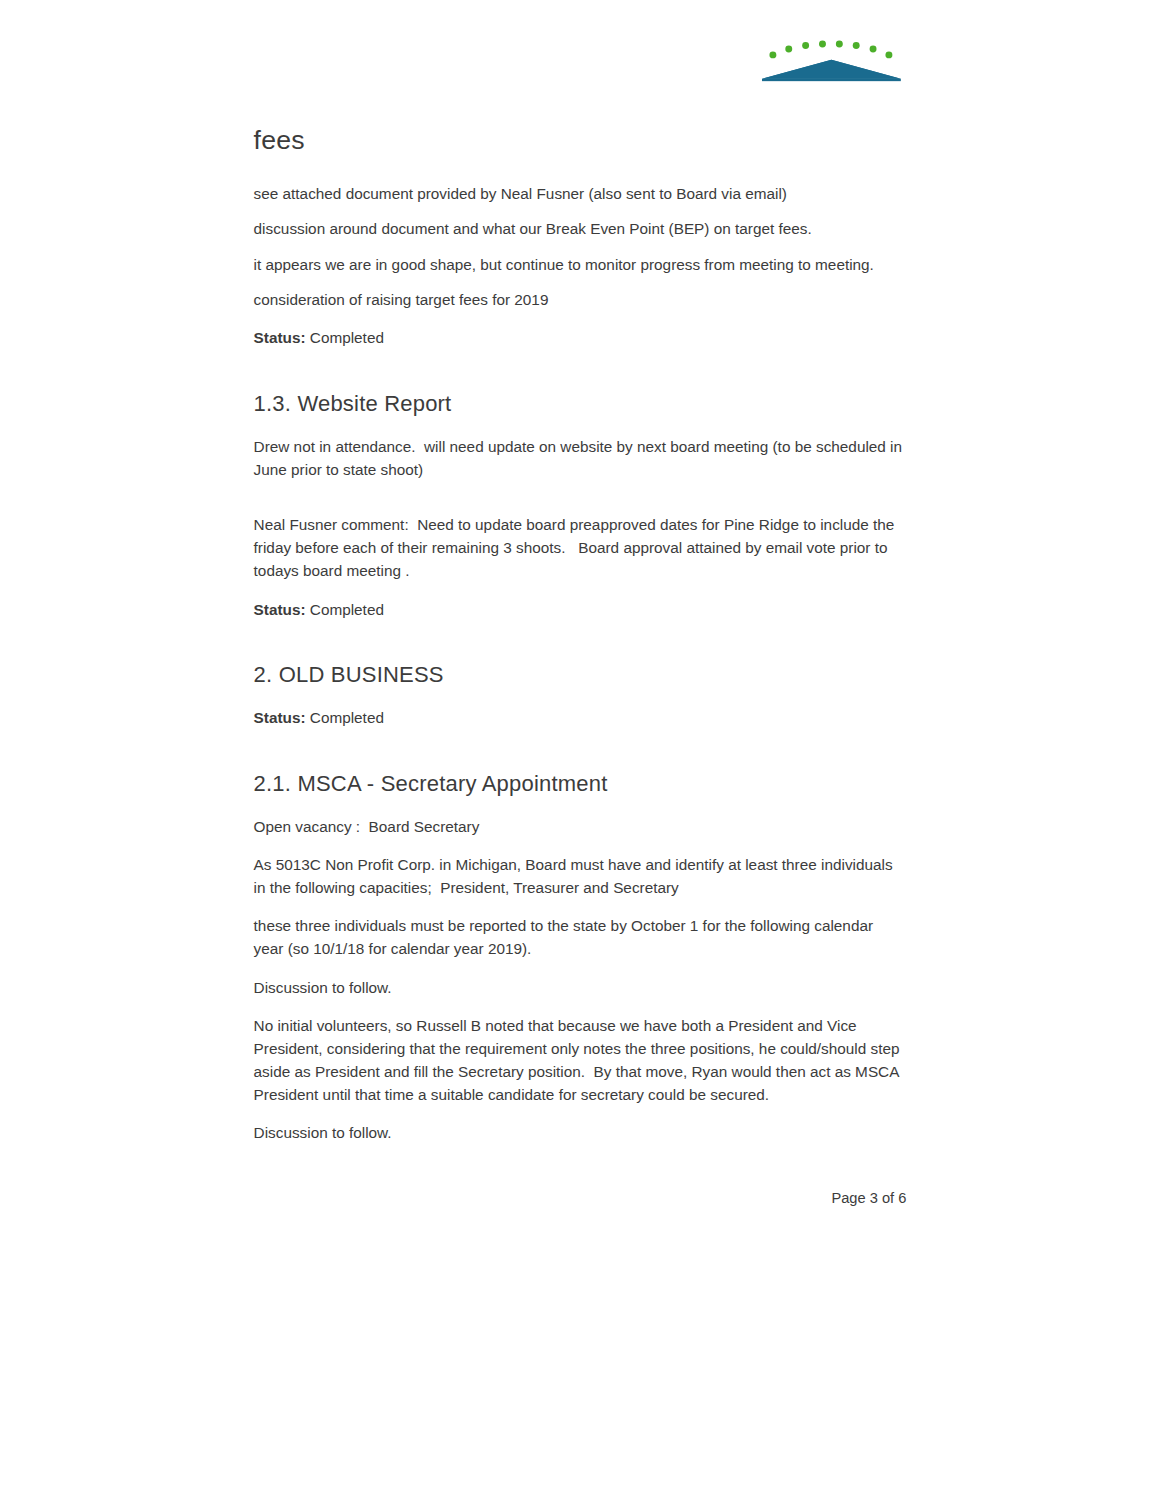fees
see attached document provided by Neal Fusner (also sent to Board via email)
discussion around document and what our Break Even Point (BEP) on target fees.
it appears we are in good shape, but continue to monitor progress from meeting to meeting.
consideration of raising target fees for 2019
Status: Completed
1.3. Website Report
Drew not in attendance. will need update on website by next board meeting (to be scheduled in June prior to state shoot)
Neal Fusner comment: Need to update board preapproved dates for Pine Ridge to include the friday before each of their remaining 3 shoots. Board approval attained by email vote prior to todays board meeting .
Status: Completed
2. OLD BUSINESS
Status: Completed
2.1. MSCA - Secretary Appointment
Open vacancy : Board Secretary
As 5013C Non Profit Corp. in Michigan, Board must have and identify at least three individuals in the following capacities; President, Treasurer and Secretary
these three individuals must be reported to the state by October 1 for the following calendar year (so 10/1/18 for calendar year 2019).
Discussion to follow.
No initial volunteers, so Russell B noted that because we have both a President and Vice President, considering that the requirement only notes the three positions, he could/should step aside as President and fill the Secretary position. By that move, Ryan would then act as MSCA President until that time a suitable candidate for secretary could be secured.
Discussion to follow.
Page 3 of 6